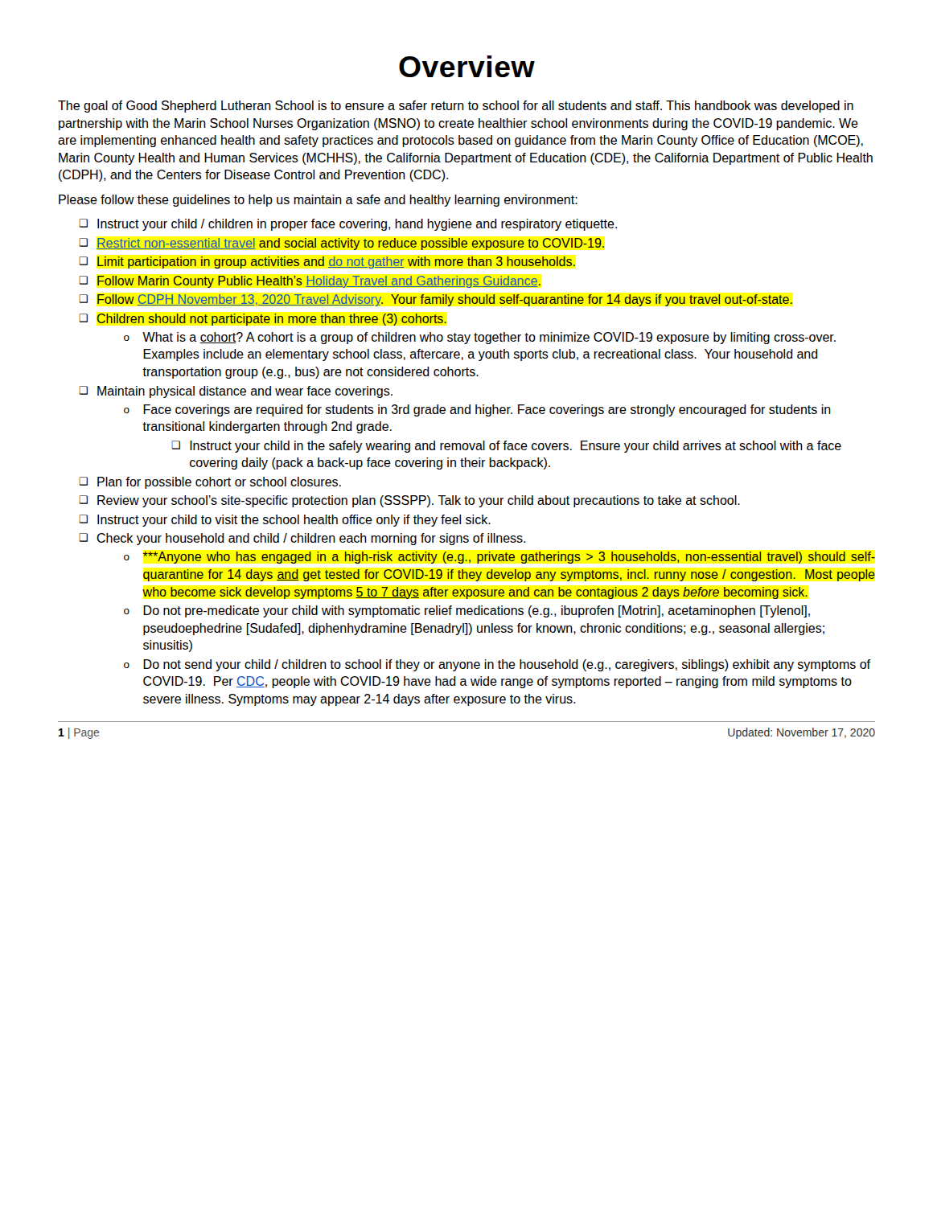Overview
The goal of Good Shepherd Lutheran School is to ensure a safer return to school for all students and staff. This handbook was developed in partnership with the Marin School Nurses Organization (MSNO) to create healthier school environments during the COVID-19 pandemic. We are implementing enhanced health and safety practices and protocols based on guidance from the Marin County Office of Education (MCOE), Marin County Health and Human Services (MCHHS), the California Department of Education (CDE), the California Department of Public Health (CDPH), and the Centers for Disease Control and Prevention (CDC).
Please follow these guidelines to help us maintain a safe and healthy learning environment:
Instruct your child / children in proper face covering, hand hygiene and respiratory etiquette.
Restrict non-essential travel and social activity to reduce possible exposure to COVID-19.
Limit participation in group activities and do not gather with more than 3 households.
Follow Marin County Public Health’s Holiday Travel and Gatherings Guidance.
Follow CDPH November 13, 2020 Travel Advisory. Your family should self-quarantine for 14 days if you travel out-of-state.
Children should not participate in more than three (3) cohorts.
What is a cohort? A cohort is a group of children who stay together to minimize COVID-19 exposure by limiting cross-over. Examples include an elementary school class, aftercare, a youth sports club, a recreational class. Your household and transportation group (e.g., bus) are not considered cohorts.
Maintain physical distance and wear face coverings.
Face coverings are required for students in 3rd grade and higher. Face coverings are strongly encouraged for students in transitional kindergarten through 2nd grade.
Instruct your child in the safely wearing and removal of face covers. Ensure your child arrives at school with a face covering daily (pack a back-up face covering in their backpack).
Plan for possible cohort or school closures.
Review your school’s site-specific protection plan (SSSPP). Talk to your child about precautions to take at school.
Instruct your child to visit the school health office only if they feel sick.
Check your household and child / children each morning for signs of illness.
***Anyone who has engaged in a high-risk activity (e.g., private gatherings > 3 households, non-essential travel) should self-quarantine for 14 days and get tested for COVID-19 if they develop any symptoms, incl. runny nose / congestion. Most people who become sick develop symptoms 5 to 7 days after exposure and can be contagious 2 days before becoming sick.
Do not pre-medicate your child with symptomatic relief medications (e.g., ibuprofen [Motrin], acetaminophen [Tylenol], pseudoephedrine [Sudafed], diphenhydramine [Benadryl]) unless for known, chronic conditions; e.g., seasonal allergies; sinusitis)
Do not send your child / children to school if they or anyone in the household (e.g., caregivers, siblings) exhibit any symptoms of COVID-19. Per CDC, people with COVID-19 have had a wide range of symptoms reported – ranging from mild symptoms to severe illness. Symptoms may appear 2-14 days after exposure to the virus.
1 | Page Updated: November 17, 2020